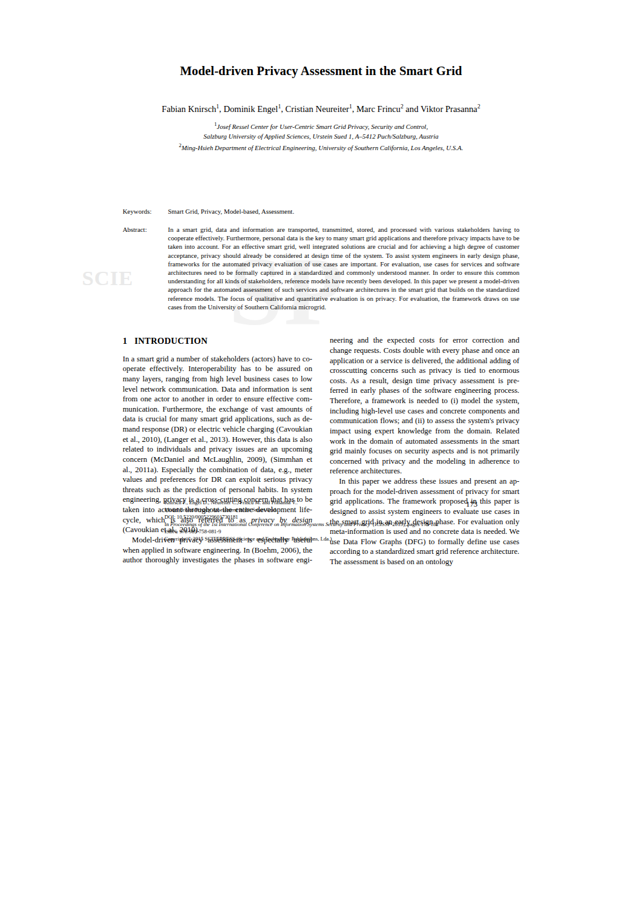SP
SCIE
Model-driven Privacy Assessment in the Smart Grid
Fabian Knirsch1, Dominik Engel1, Cristian Neureiter1, Marc Frincu2 and Viktor Prasanna2
1Josef Ressel Center for User-Centric Smart Grid Privacy, Security and Control,
Salzburg University of Applied Sciences, Urstein Sued 1, A–5412 Puch/Salzburg, Austria
2Ming-Hsieh Department of Electrical Engineering, University of Southern California, Los Angeles, U.S.A.
Keywords:
Smart Grid, Privacy, Model-based, Assessment.
Abstract:
In a smart grid, data and information are transported, transmitted, stored, and processed with various stakeholders having to cooperate effectively. Furthermore, personal data is the key to many smart grid applications and therefore privacy impacts have to be taken into account. For an effective smart grid, well integrated solutions are crucial and for achieving a high degree of customer acceptance, privacy should already be considered at design time of the system. To assist system engineers in early design phase, frameworks for the automated privacy evaluation of use cases are important. For evaluation, use cases for services and software architectures need to be formally captured in a standardized and commonly understood manner. In order to ensure this common understanding for all kinds of stakeholders, reference models have recently been developed. In this paper we present a model-driven approach for the automated assessment of such services and software architectures in the smart grid that builds on the standardized reference models. The focus of qualitative and quantitative evaluation is on privacy. For evaluation, the framework draws on use cases from the University of Southern California microgrid.
1 INTRODUCTION
In a smart grid a number of stakeholders (actors) have to cooperate effectively. Interoperability has to be assured on many layers, ranging from high level business cases to low level network communication. Data and information is sent from one actor to another in order to ensure effective communication. Furthermore, the exchange of vast amounts of data is crucial for many smart grid applications, such as demand response (DR) or electric vehicle charging (Cavoukian et al., 2010), (Langer et al., 2013). However, this data is also related to individuals and privacy issues are an upcoming concern (McDaniel and McLaughlin, 2009), (Simmhan et al., 2011a). Especially the combination of data, e.g., meter values and preferences for DR can exploit serious privacy threats such as the prediction of personal habits. In system engineering, privacy is a cross-cutting concern that has to be taken into account throughout the entire development life-cycle, which is also referred to as privacy by design (Cavoukian et al., 2010).
Model-driven privacy assessment is especially useful when applied in software engineering. In (Boehm, 2006), the author thoroughly investigates the phases in software engineering and the expected costs for error correction and change requests. Costs double with every phase and once an application or a service is delivered, the additional adding of crosscutting concerns such as privacy is tied to enormous costs. As a result, design time privacy assessment is preferred in early phases of the software engineering process. Therefore, a framework is needed to (i) model the system, including high-level use cases and concrete components and communication flows; and (ii) to assess the system's privacy impact using expert knowledge from the domain. Related work in the domain of automated assessments in the smart grid mainly focuses on security aspects and is not primarily concerned with privacy and the modeling in adherence to reference architectures.
In this paper we address these issues and present an approach for the model-driven assessment of privacy for smart grid applications. The framework proposed in this paper is designed to assist system engineers to evaluate use cases in the smart grid in an early design phase. For evaluation only meta-information is used and no concrete data is needed. We use Data Flow Graphs (DFG) to formally define use cases according to a standardized smart grid reference architecture. The assessment is based on an ontology
173
Knirsch F., Engel D., Neureiter C., Frincu M. and Prasanna V..
Model-driven Privacy Assessment in the Smart Grid.
DOI: 10.5220/0005229601730181
In Proceedings of the 1st International Conference on Information Systems Security and Privacy (ICISSP-2015), pages 173-181
ISBN: 978-989-758-081-9
Copyright © 2015 SCITEPRESS (Science and Technology Publications, Lda.)